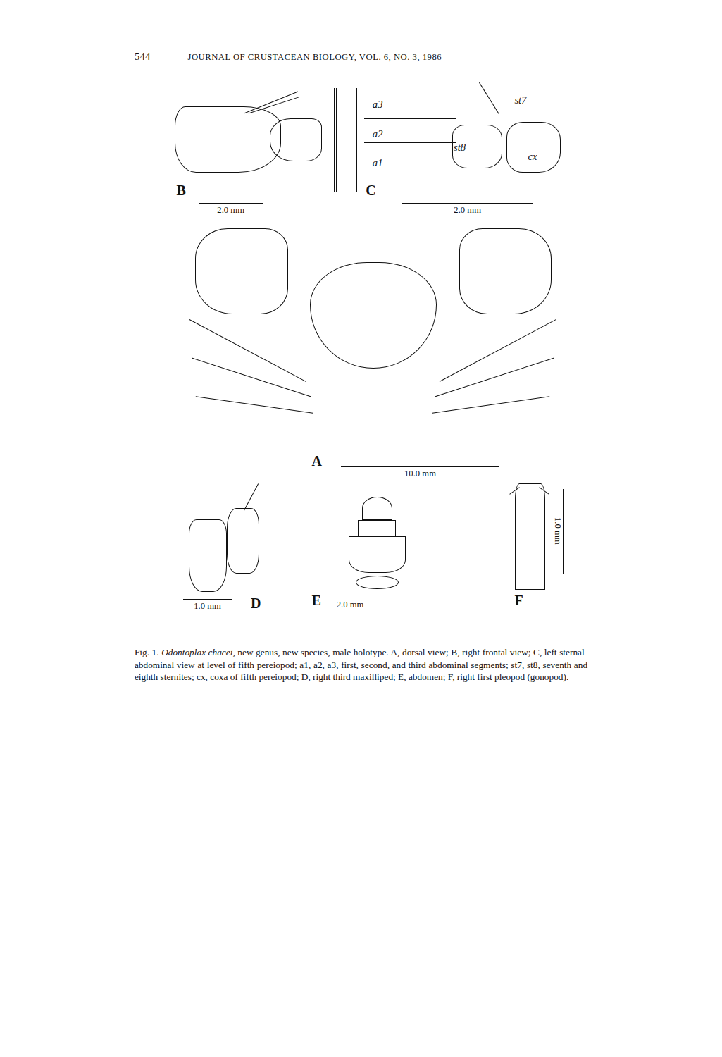544 Journal of Crustacean Biology, Vol. 6, No. 3, 1986
B
2.0 mm
a3
a2
a1
st7
st8
cx
C
2.0 mm
A
10.0 mm
D
1.0 mm
E
2.0 mm
1.0 mm
F
Fig. 1. Odontoplax chacei, new genus, new species, male holotype. A, dorsal view; B, right frontal view; C, left sternal-abdominal view at level of fifth pereiopod; a1, a2, a3, first, second, and third abdominal segments; st7, st8, seventh and eighth sternites; cx, coxa of fifth pereiopod; D, right third maxilliped; E, abdomen; F, right first pleopod (gonopod).